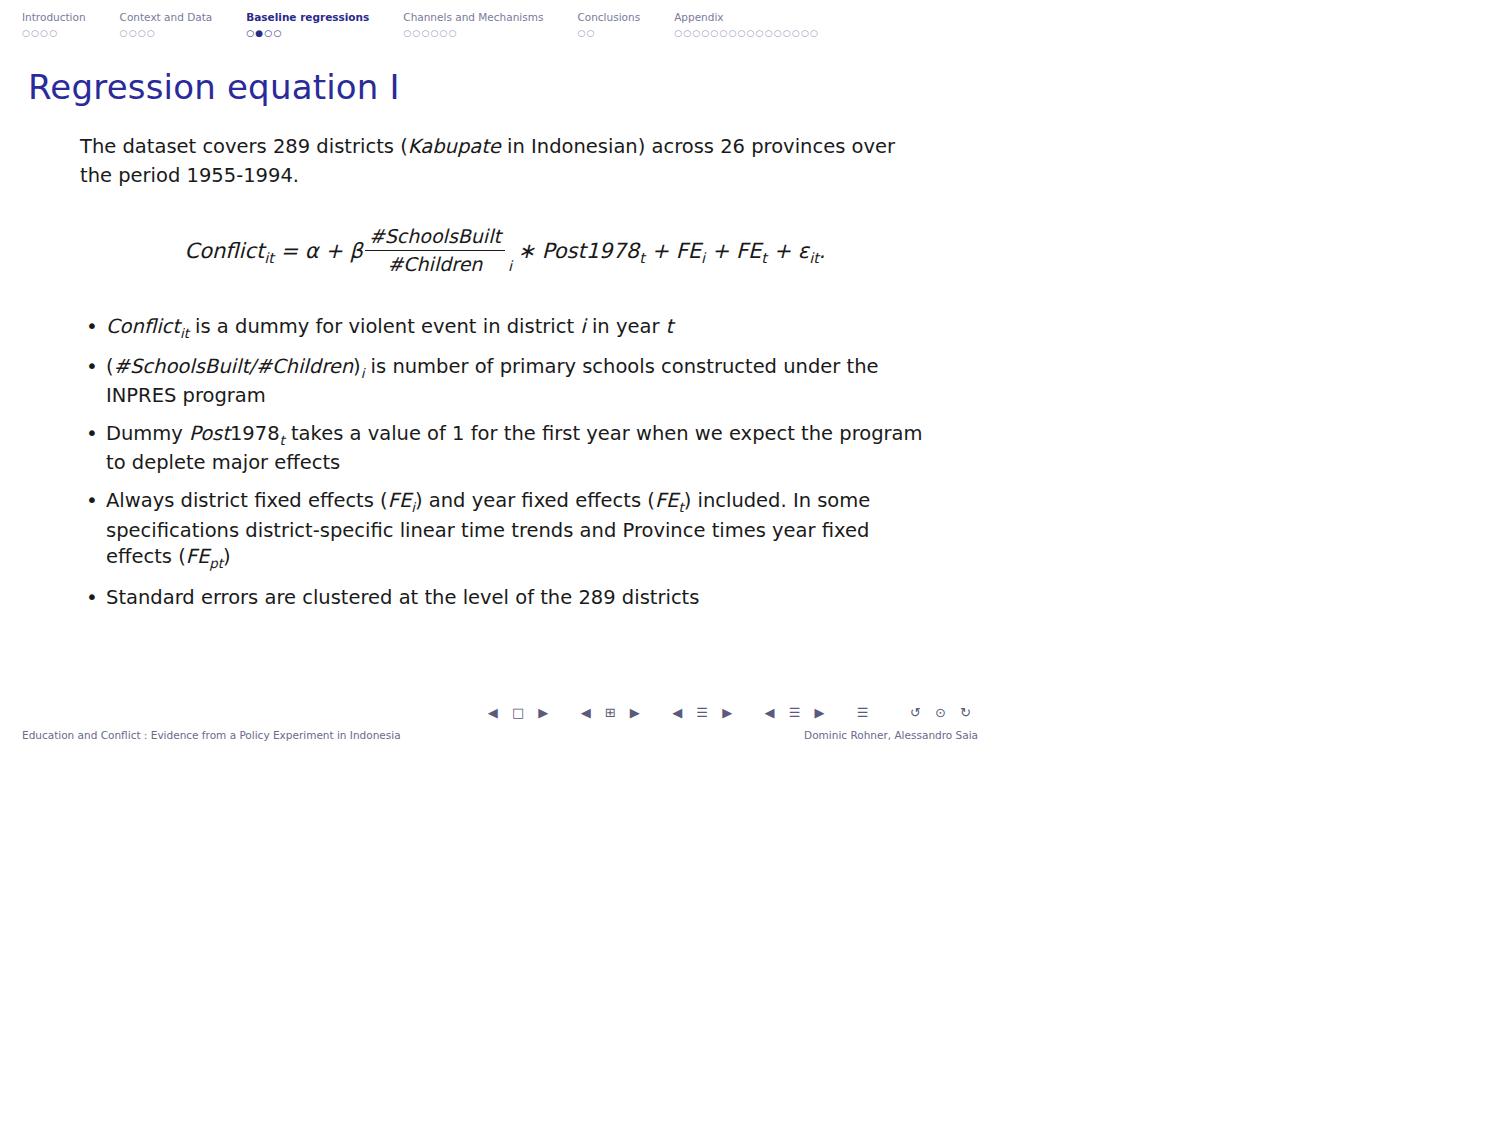Introduction ○○○○
Context and Data ○○○○
Baseline regressions ○●○○
Channels and Mechanisms ○○○○○○
Conclusions ○○
Appendix ○○○○○○○○○○○○○○○○
Regression equation I
The dataset covers 289 districts (Kabupate in Indonesian) across 26 provinces over the period 1955-1994.
Conflictit = α + β#SchoolsBuilt#Children i ∗ Post1978t + FEi + FEt + εit.
Conflictit is a dummy for violent event in district i in year t
(#SchoolsBuilt/#Children)i is number of primary schools constructed under the INPRES program
Dummy Post1978t takes a value of 1 for the first year when we expect the program to deplete major effects
Always district fixed effects (FEi) and year fixed effects (FEt) included. In some specifications district-specific linear time trends and Province times year fixed effects (FEpt)
Standard errors are clustered at the level of the 289 districts
◀ □ ▶ ◀ ⊞ ▶ ◀ ☰ ▶ ◀ ☰ ▶ ☰ ↺ ⊙ ↻
Education and Conflict : Evidence from a Policy Experiment in Indonesia Dominic Rohner, Alessandro Saia